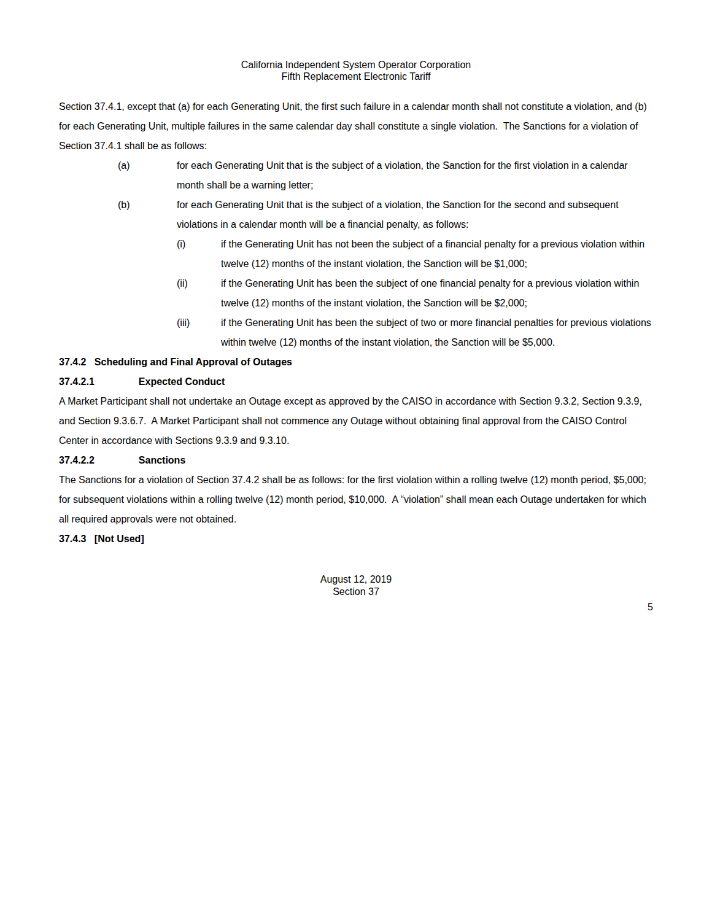California Independent System Operator Corporation
Fifth Replacement Electronic Tariff
Section 37.4.1, except that (a) for each Generating Unit, the first such failure in a calendar month shall not constitute a violation, and (b) for each Generating Unit, multiple failures in the same calendar day shall constitute a single violation. The Sanctions for a violation of Section 37.4.1 shall be as follows:
(a) for each Generating Unit that is the subject of a violation, the Sanction for the first violation in a calendar month shall be a warning letter;
(b) for each Generating Unit that is the subject of a violation, the Sanction for the second and subsequent violations in a calendar month will be a financial penalty, as follows:
(i) if the Generating Unit has not been the subject of a financial penalty for a previous violation within twelve (12) months of the instant violation, the Sanction will be $1,000;
(ii) if the Generating Unit has been the subject of one financial penalty for a previous violation within twelve (12) months of the instant violation, the Sanction will be $2,000;
(iii) if the Generating Unit has been the subject of two or more financial penalties for previous violations within twelve (12) months of the instant violation, the Sanction will be $5,000.
37.4.2 Scheduling and Final Approval of Outages
37.4.2.1 Expected Conduct
A Market Participant shall not undertake an Outage except as approved by the CAISO in accordance with Section 9.3.2, Section 9.3.9, and Section 9.3.6.7. A Market Participant shall not commence any Outage without obtaining final approval from the CAISO Control Center in accordance with Sections 9.3.9 and 9.3.10.
37.4.2.2 Sanctions
The Sanctions for a violation of Section 37.4.2 shall be as follows: for the first violation within a rolling twelve (12) month period, $5,000; for subsequent violations within a rolling twelve (12) month period, $10,000. A “violation” shall mean each Outage undertaken for which all required approvals were not obtained.
37.4.3 [Not Used]
August 12, 2019
Section 37
5